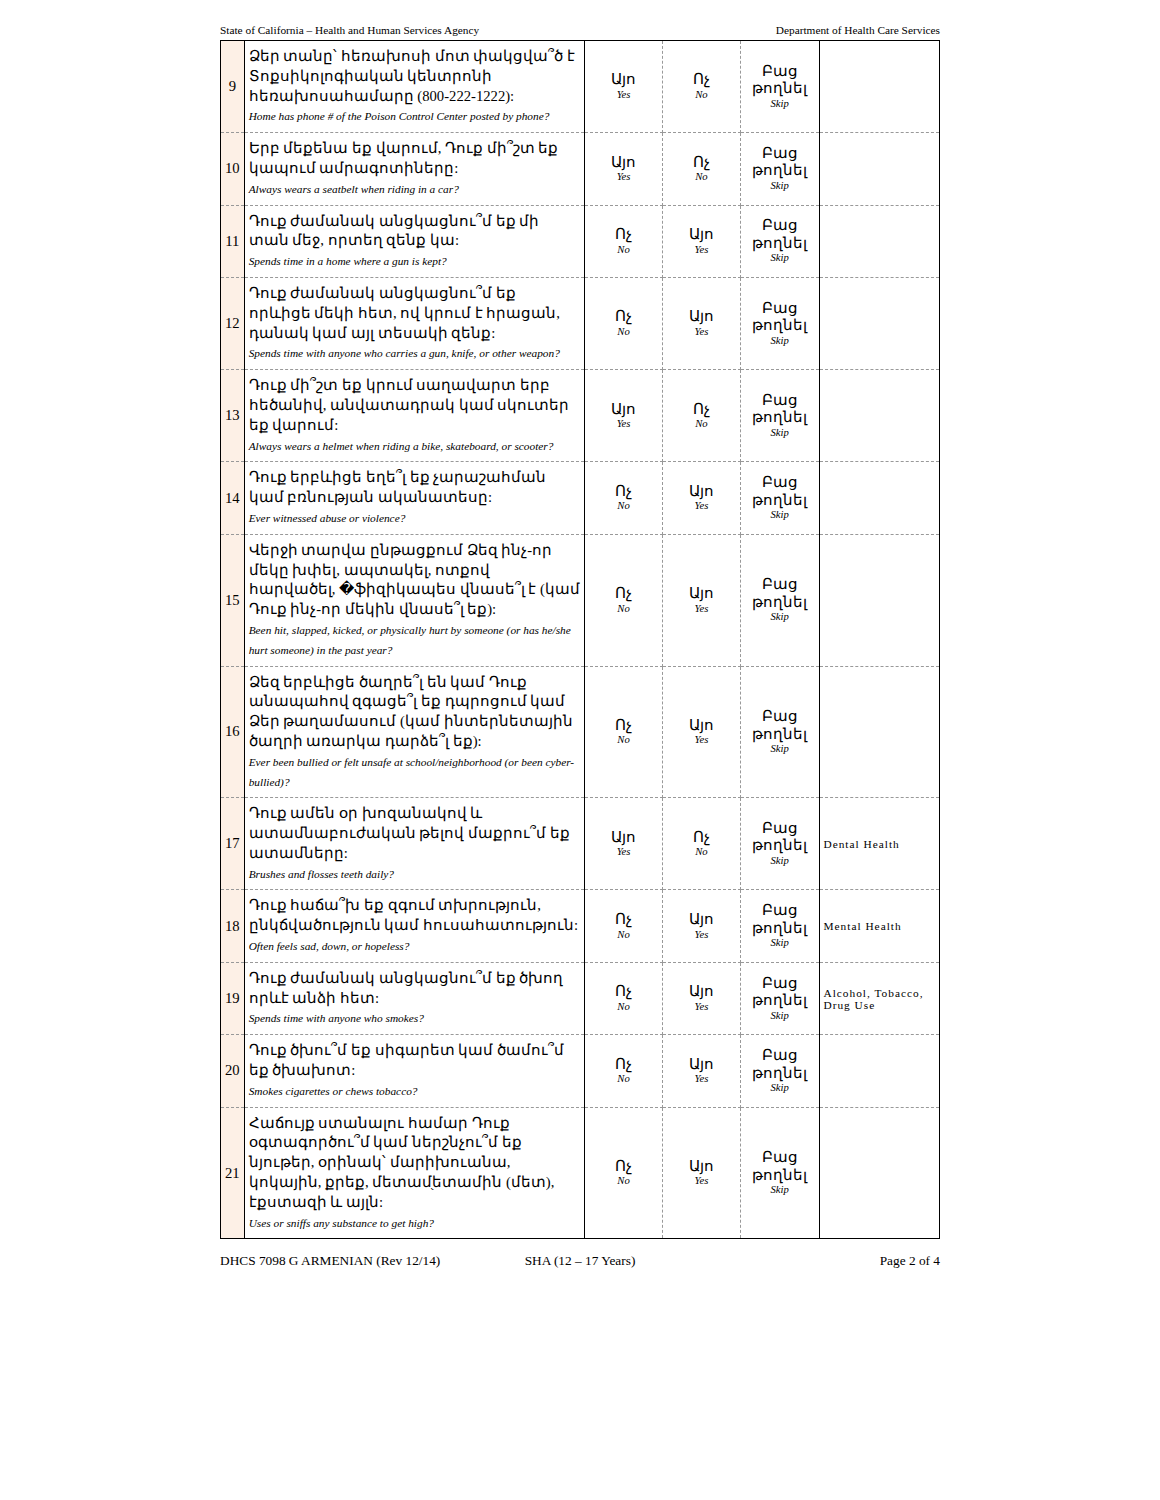State of California – Health and Human Services Agency
Department of Health Care Services
| 9 | Ձեր տանը՝ հեռախոսի մոտ փակցվա՞ծ է Տոքսիկոլոգիական կենտրոնի հեռախոսահամարը (800-222-1222): Home has phone # of the Poison Control Center posted by phone? | Այո Yes | Ոչ No | Բաց թողնել Skip | |
| 10 | Երբ մեքենա եք վարում, Դուք մի՞շտ եք կապում ամրագոտիները: Always wears a seatbelt when riding in a car? | Այո Yes | Ոչ No | Բաց թողնել Skip | |
| 11 | Դուք ժամանակ անցկացնու՞մ եք մի տան մեջ, որտեղ զենք կա: Spends time in a home where a gun is kept? | Ոչ No | Այո Yes | Բաց թողնել Skip | |
| 12 | Դուք ժամանակ անցկացնու՞մ եք որևիցե մեկի հետ, ով կրում է հրացան, դանակ կամ այլ տեսակի զենք: Spends time with anyone who carries a gun, knife, or other weapon? | Ոչ No | Այո Yes | Բաց թողնել Skip | |
| 13 | Դուք մի՞շտ եք կրում սաղավարտ երբ հեծանիվ, անվատադրակ կամ սկուտեր եք վարում: Always wears a helmet when riding a bike, skateboard, or scooter? | Այո Yes | Ոչ No | Բաց թողնել Skip | |
| 14 | Դուք երբևիցե եղե՞լ եք չարաշահման կամ բռնության ականատեսը: Ever witnessed abuse or violence? | Ոչ No | Այո Yes | Բաց թողնել Skip | |
| 15 | Վերջի տարվա ընթացքում Ձեզ ինչ-որ մեկը խփել, ապտակել, ոտքով հարվածել, �ֆիզիկապես վնասե՞լ է (կամ Դուք ինչ-որ մեկին վնասե՞լ եք): Been hit, slapped, kicked, or physically hurt by someone (or has he/she hurt someone) in the past year? | Ոչ No | Այո Yes | Բաց թողնել Skip | |
| 16 | Ձեզ երբևիցե ծաղրե՞լ են կամ Դուք անապահով զգացե՞լ եք դպրոցում կամ Ձեր թաղամասում (կամ ինտերնետային ծաղրի առարկա դարձե՞լ եք): Ever been bullied or felt unsafe at school/neighborhood (or been cyber-bullied)? | Ոչ No | Այո Yes | Բաց թողնել Skip | |
| 17 | Դուք ամեն օր խոզանակով և ատամնաբուժական թելով մաքրու՞մ եք ատամները: Brushes and flosses teeth daily? | Այո Yes | Ոչ No | Բաց թողնել Skip | Dental Health |
| 18 | Դուք հաճա՞խ եք զգում տխրություն, ընկճվածություն կամ հուսահատություն: Often feels sad, down, or hopeless? | Ոչ No | Այո Yes | Բաց թողնել Skip | Mental Health |
| 19 | Դուք ժամանակ անցկացնու՞մ եք ծխող որևէ անձի հետ: Spends time with anyone who smokes? | Ոչ No | Այո Yes | Բաց թողնել Skip | Alcohol, Tobacco, Drug Use |
| 20 | Դուք ծխու՞մ եք սիգարետ կամ ծամու՞մ եք ծխախոտ: Smokes cigarettes or chews tobacco? | Ոչ No | Այո Yes | Բաց թողնել Skip | |
| 21 | Հաճույք ստանալու համար Դուք օգտագործու՞մ կամ ներշնչու՞մ եք նյութեր, օրինակ՝ մարիխուանա, կոկային, քրեք, մետամ֖ետամին (մետ), էքստազի և այլն: Uses or sniffs any substance to get high? | Ոչ No | Այո Yes | Բաց թողնել Skip | |
DHCS 7098 G ARMENIAN (Rev 12/14)
SHA (12 – 17 Years)
Page 2 of 4